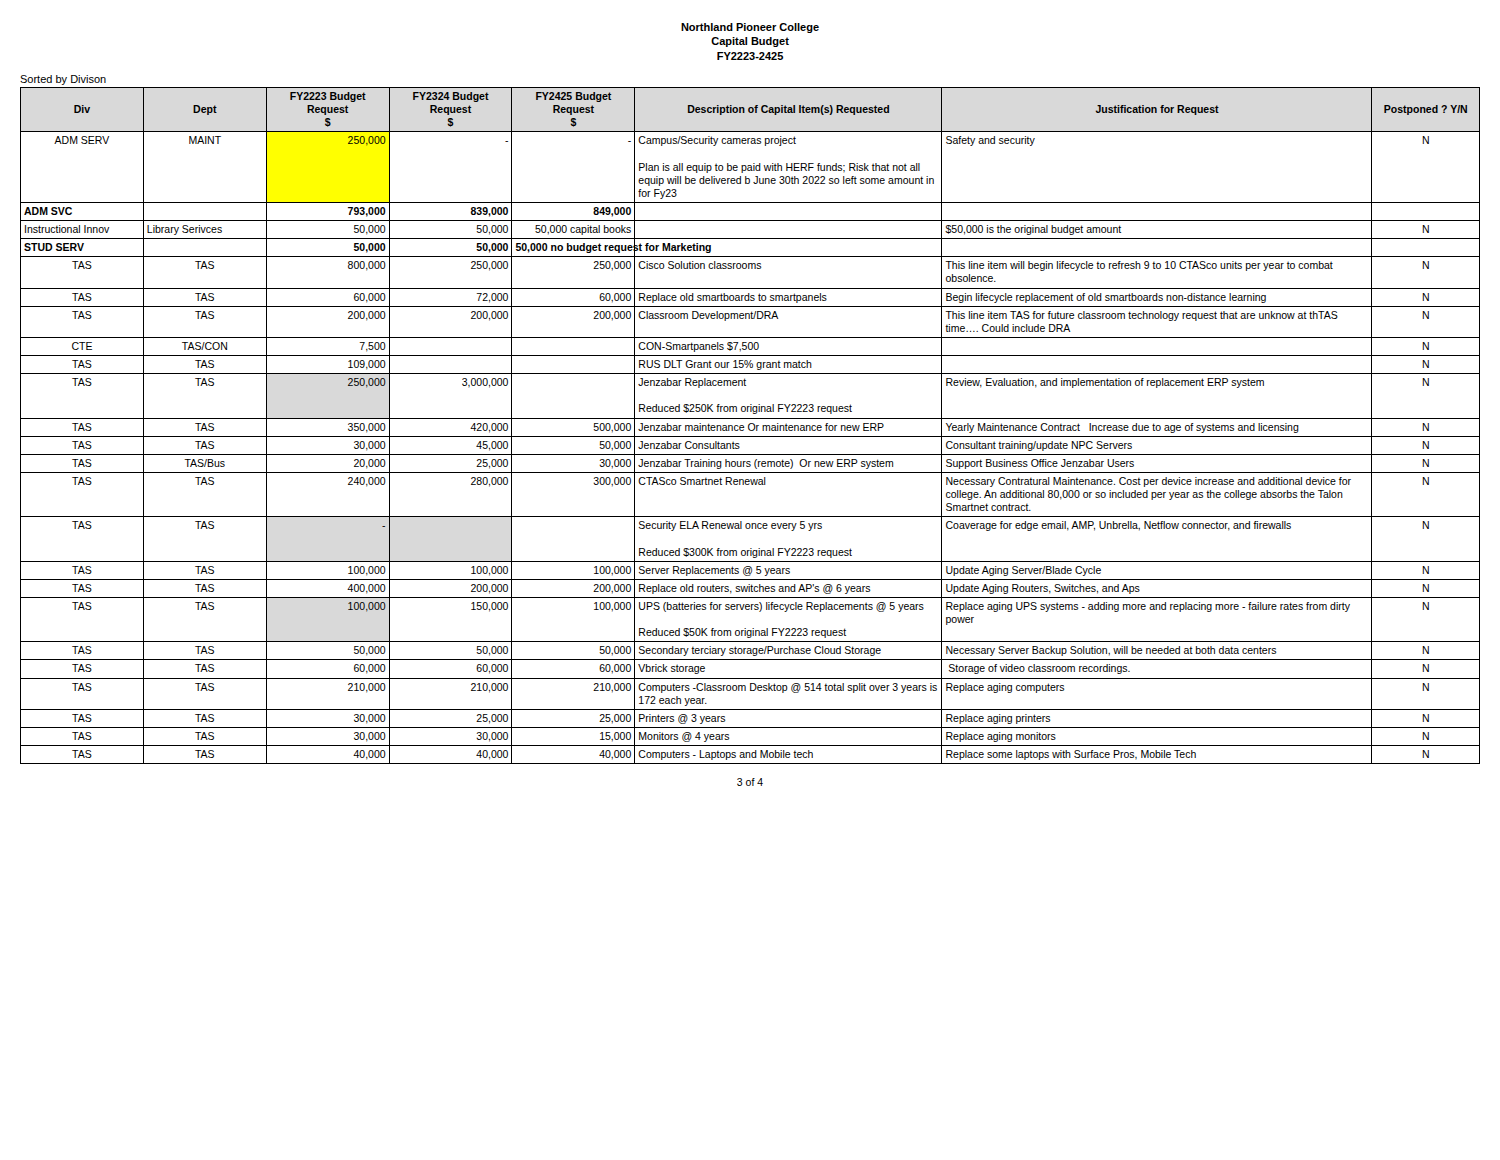Northland Pioneer College
Capital Budget
FY2223-2425
Sorted by Divison
| Div | Dept | FY2223 Budget Request $ | FY2324 Budget Request $ | FY2425 Budget Request $ | Description of Capital Item(s) Requested | Justification for Request | Postponed ? Y/N |
| --- | --- | --- | --- | --- | --- | --- | --- |
| ADM SERV | MAINT | 250,000 | - | - | Campus/Security cameras project Plan is all equip to be paid with HERF funds; Risk that not all equip will be delivered b June 30th 2022 so left some amount in for Fy23 | Safety and security | N |
| ADM SVC | | 793,000 | 839,000 | 849,000 | | | |
| Instructional Innov | Library Serivces | 50,000 | 50,000 | 50,000 capital books | | $50,000 is the original budget amount | N |
| STUD SERV | | 50,000 | 50,000 | 50,000 no budget request for Marketing | | | |
| TAS | TAS | 800,000 | 250,000 | 250,000 | Cisco Solution classrooms | This line item will begin lifecycle to refresh 9 to 10 CTASco units per year to combat obsolence. | N |
| TAS | TAS | 60,000 | 72,000 | 60,000 | Replace old smartboards to smartpanels | Begin lifecycle replacement of old smartboards non-distance learning | N |
| TAS | TAS | 200,000 | 200,000 | 200,000 | Classroom Development/DRA | This line item TAS for future classroom technology request that are unknow at thTAS time…. Could include DRA | N |
| CTE | TAS/CON | 7,500 | | | CON-Smartpanels $7,500 | | N |
| TAS | TAS | 109,000 | | | RUS DLT Grant our 15% grant match | | N |
| TAS | TAS | 250,000 | 3,000,000 | | Jenzabar Replacement Reduced $250K from original FY2223 request | Review, Evaluation, and implementation of replacement ERP system | N |
| TAS | TAS | 350,000 | 420,000 | 500,000 | Jenzabar maintenance Or maintenance for new ERP | Yearly Maintenance Contract Increase due to age of systems and licensing | N |
| TAS | TAS | 30,000 | 45,000 | 50,000 | Jenzabar Consultants | Consultant training/update NPC Servers | N |
| TAS | TAS/Bus | 20,000 | 25,000 | 30,000 | Jenzabar Training hours (remote) Or new ERP system | Support Business Office Jenzabar Users | N |
| TAS | TAS | 240,000 | 280,000 | 300,000 | CTASco Smartnet Renewal | Necessary Contratural Maintenance. Cost per device increase and additional device for college. An additional 80,000 or so included per year as the college absorbs the Talon Smartnet contract. | N |
| TAS | TAS | - | | | Security ELA Renewal once every 5 yrs Reduced $300K from original FY2223 request | Coaverage for edge email, AMP, Unbrella, Netflow connector, and firewalls | N |
| TAS | TAS | 100,000 | 100,000 | 100,000 | Server Replacements @ 5 years | Update Aging Server/Blade Cycle | N |
| TAS | TAS | 400,000 | 200,000 | 200,000 | Replace old routers, switches and AP's @ 6 years | Update Aging Routers, Switches, and Aps | N |
| TAS | TAS | 100,000 | 150,000 | 100,000 | UPS (batteries for servers) lifecycle Replacements @ 5 years Reduced $50K from original FY2223 request | Replace aging UPS systems - adding more and replacing more - failure rates from dirty power | N |
| TAS | TAS | 50,000 | 50,000 | 50,000 | Secondary terciary storage/Purchase Cloud Storage | Necessary Server Backup Solution, will be needed at both data centers | N |
| TAS | TAS | 60,000 | 60,000 | 60,000 | Vbrick storage | Storage of video classroom recordings. | N |
| TAS | TAS | 210,000 | 210,000 | 210,000 | Computers -Classroom Desktop @ 514 total split over 3 years is 172 each year. | Replace aging computers | N |
| TAS | TAS | 30,000 | 25,000 | 25,000 | Printers @ 3 years | Replace aging printers | N |
| TAS | TAS | 30,000 | 30,000 | 15,000 | Monitors @ 4 years | Replace aging monitors | N |
| TAS | TAS | 40,000 | 40,000 | 40,000 | Computers - Laptops and Mobile tech | Replace some laptops with Surface Pros, Mobile Tech | N |
3 of 4